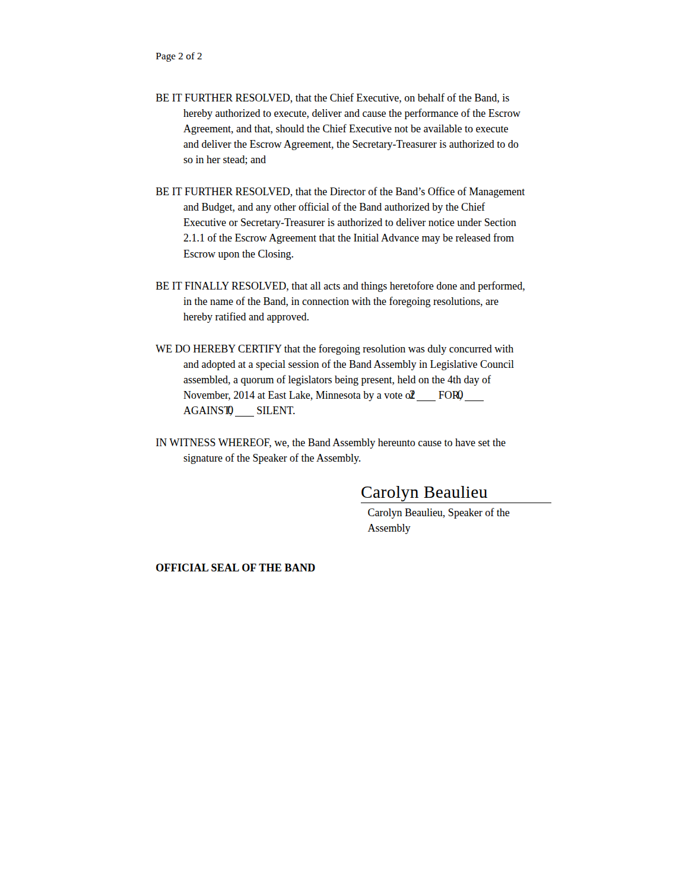Page 2 of 2
BE IT FURTHER RESOLVED, that the Chief Executive, on behalf of the Band, is hereby authorized to execute, deliver and cause the performance of the Escrow Agreement, and that, should the Chief Executive not be available to execute and deliver the Escrow Agreement, the Secretary-Treasurer is authorized to do so in her stead; and
BE IT FURTHER RESOLVED, that the Director of the Band’s Office of Management and Budget, and any other official of the Band authorized by the Chief Executive or Secretary-Treasurer is authorized to deliver notice under Section 2.1.1 of the Escrow Agreement that the Initial Advance may be released from Escrow upon the Closing.
BE IT FINALLY RESOLVED, that all acts and things heretofore done and performed, in the name of the Band, in connection with the foregoing resolutions, are hereby ratified and approved.
WE DO HEREBY CERTIFY that the foregoing resolution was duly concurred with and adopted at a special session of the Band Assembly in Legislative Council assembled, a quorum of legislators being present, held on the 4th day of November, 2014 at East Lake, Minnesota by a vote of 2 FOR, 0 AGAINST, 0 SILENT.
IN WITNESS WHEREOF, we, the Band Assembly hereunto cause to have set the signature of the Speaker of the Assembly.
Carolyn Beaulieu
Carolyn Beaulieu, Speaker of the Assembly
OFFICIAL SEAL OF THE BAND